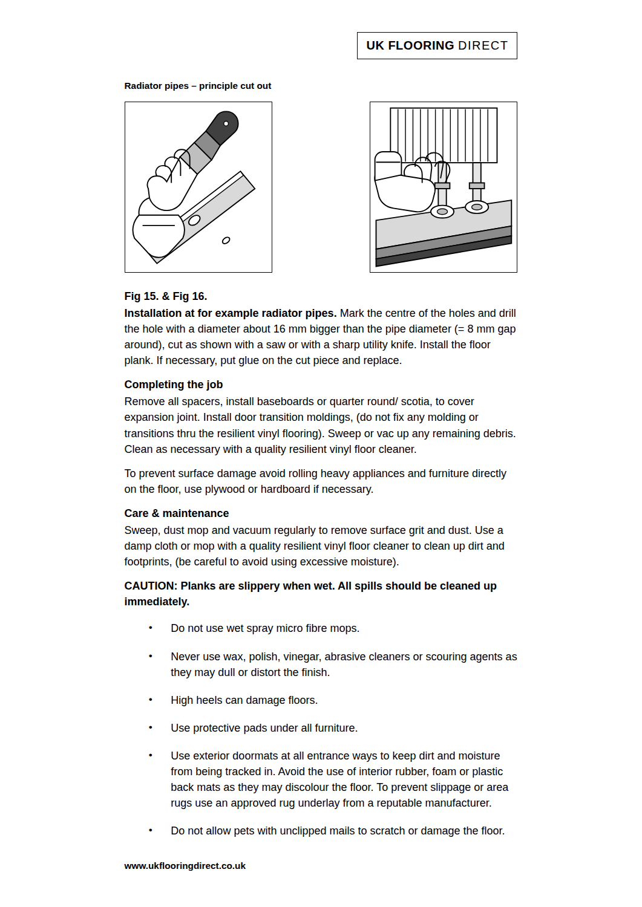UK FLOORING DIRECT
Radiator pipes – principle cut out
Fig 15. & Fig 16.
Installation at for example radiator pipes. Mark the centre of the holes and drill the hole with a diameter about 16 mm bigger than the pipe diameter (= 8 mm gap around), cut as shown with a saw or with a sharp utility knife. Install the floor plank. If necessary, put glue on the cut piece and replace.
Completing the job
Remove all spacers, install baseboards or quarter round/ scotia, to cover expansion joint. Install door transition moldings, (do not fix any molding or transitions thru the resilient vinyl flooring). Sweep or vac up any remaining debris. Clean as necessary with a quality resilient vinyl floor cleaner.
To prevent surface damage avoid rolling heavy appliances and furniture directly on the floor, use plywood or hardboard if necessary.
Care & maintenance
Sweep, dust mop and vacuum regularly to remove surface grit and dust. Use a damp cloth or mop with a quality resilient vinyl floor cleaner to clean up dirt and footprints, (be careful to avoid using excessive moisture).
CAUTION: Planks are slippery when wet. All spills should be cleaned up immediately.
Do not use wet spray micro fibre mops.
Never use wax, polish, vinegar, abrasive cleaners or scouring agents as they may dull or distort the finish.
High heels can damage floors.
Use protective pads under all furniture.
Use exterior doormats at all entrance ways to keep dirt and moisture from being tracked in. Avoid the use of interior rubber, foam or plastic back mats as they may discolour the floor. To prevent slippage or area rugs use an approved rug underlay from a reputable manufacturer.
Do not allow pets with unclipped mails to scratch or damage the floor.
www.ukflooringdirect.co.uk